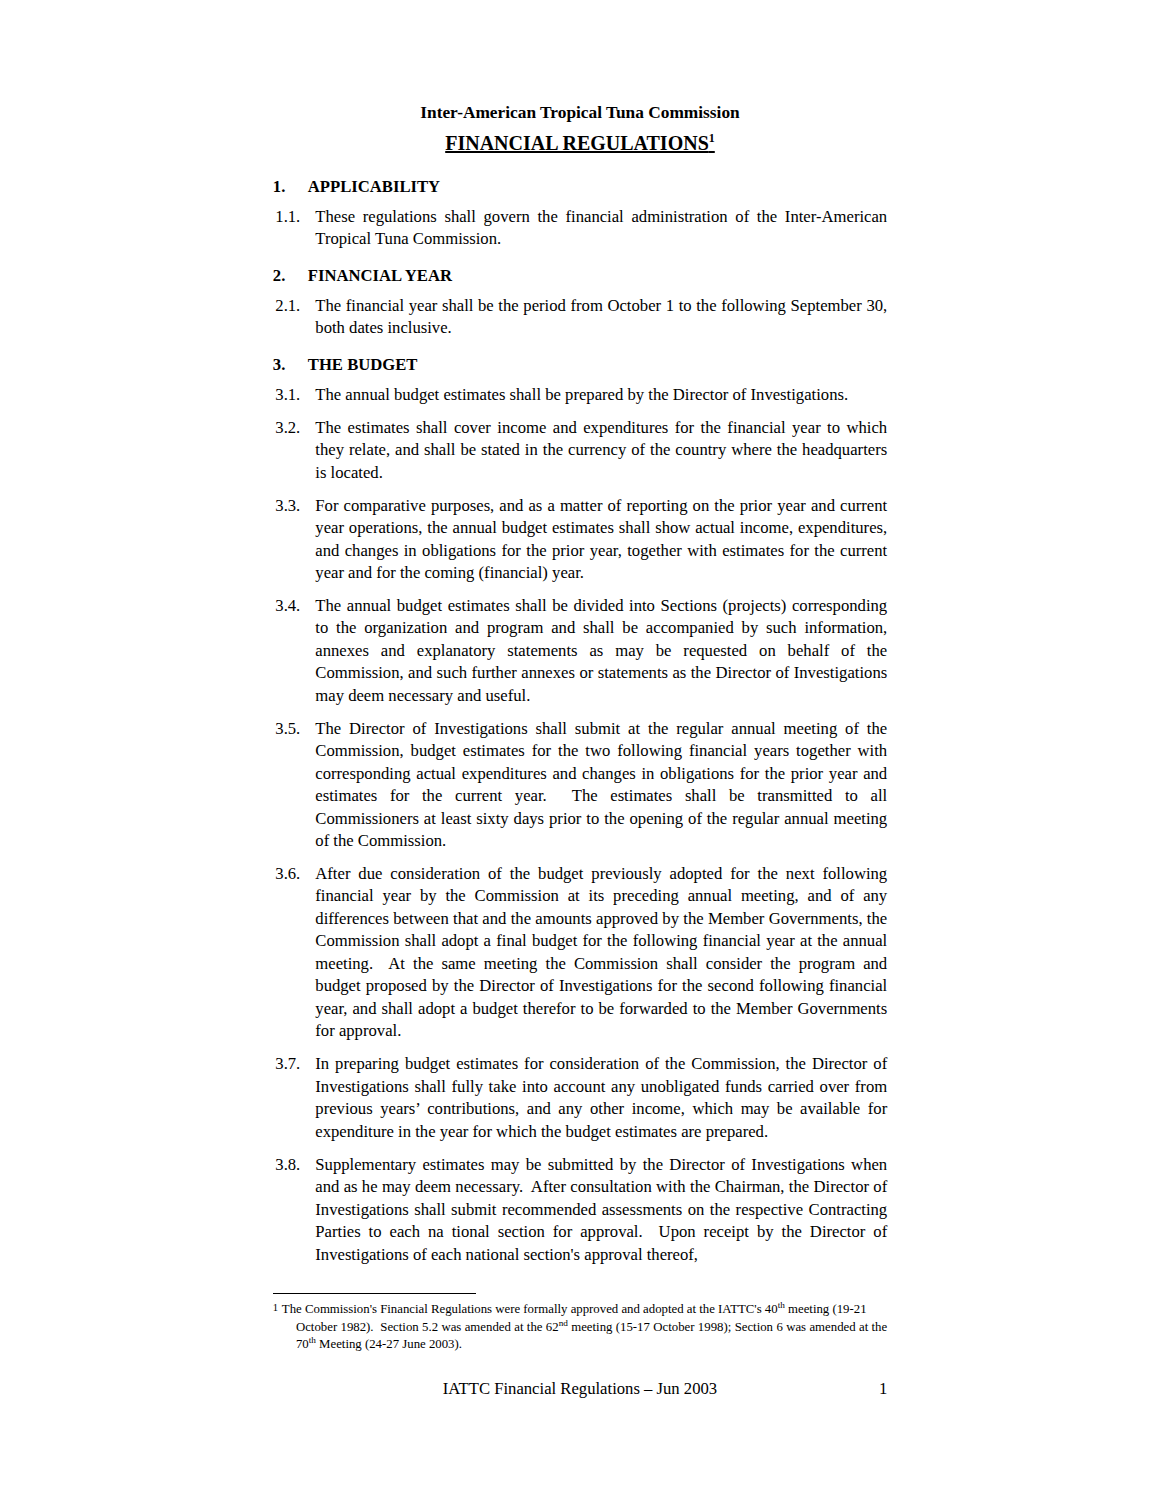Inter-American Tropical Tuna Commission
FINANCIAL REGULATIONS1
1. APPLICABILITY
1.1.
These regulations shall govern the financial administration of the Inter-American Tropical Tuna Commission.
2. FINANCIAL YEAR
2.1.
The financial year shall be the period from October 1 to the following September 30, both dates inclusive.
3. THE BUDGET
3.1.
The annual budget estimates shall be prepared by the Director of Investigations.
3.2.
The estimates shall cover income and expenditures for the financial year to which they relate, and shall be stated in the currency of the country where the headquarters is located.
3.3.
For comparative purposes, and as a matter of reporting on the prior year and current year operations, the annual budget estimates shall show actual income, expenditures, and changes in obligations for the prior year, together with estimates for the current year and for the coming (financial) year.
3.4.
The annual budget estimates shall be divided into Sections (projects) corresponding to the organization and program and shall be accompanied by such information, annexes and explanatory statements as may be requested on behalf of the Commission, and such further annexes or statements as the Director of Investigations may deem necessary and useful.
3.5.
The Director of Investigations shall submit at the regular annual meeting of the Commission, budget estimates for the two following financial years together with corresponding actual expenditures and changes in obligations for the prior year and estimates for the current year. The estimates shall be transmitted to all Commissioners at least sixty days prior to the opening of the regular annual meeting of the Commission.
3.6.
After due consideration of the budget previously adopted for the next following financial year by the Commission at its preceding annual meeting, and of any differences between that and the amounts approved by the Member Governments, the Commission shall adopt a final budget for the following financial year at the annual meeting. At the same meeting the Commission shall consider the program and budget proposed by the Director of Investigations for the second following financial year, and shall adopt a budget therefor to be forwarded to the Member Governments for approval.
3.7.
In preparing budget estimates for consideration of the Commission, the Director of Investigations shall fully take into account any unobligated funds carried over from previous years’ contributions, and any other income, which may be available for expenditure in the year for which the budget estimates are prepared.
3.8.
Supplementary estimates may be submitted by the Director of Investigations when and as he may deem necessary. After consultation with the Chairman, the Director of Investigations shall submit recommended assessments on the respective Contracting Parties to each na tional section for approval. Upon receipt by the Director of Investigations of each national section's approval thereof,
1
The Commission's Financial Regulations were formally approved and adopted at the IATTC's 40th meeting (19-21 October 1982). Section 5.2 was amended at the 62nd meeting (15-17 October 1998); Section 6 was amended at the 70th Meeting (24-27 June 2003).
IATTC Financial Regulations – Jun 2003
1